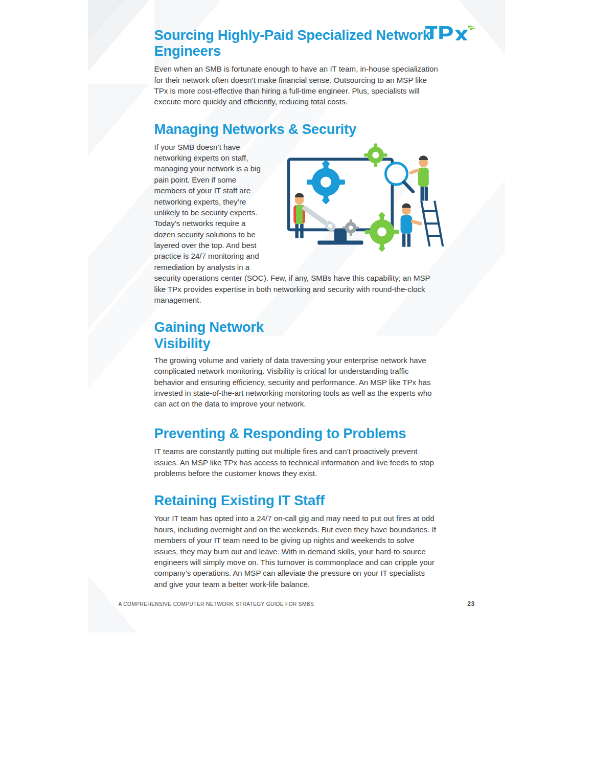Sourcing Highly-Paid Specialized Network Engineers
Even when an SMB is fortunate enough to have an IT team, in-house specialization for their network often doesn’t make financial sense. Outsourcing to an MSP like TPx is more cost-effective than hiring a full-time engineer. Plus, specialists will execute more quickly and efficiently, reducing total costs.
Managing Networks & Security
If your SMB doesn’t have networking experts on staff, managing your network is a big pain point. Even if some members of your IT staff are networking experts, they’re unlikely to be security experts. Today’s networks require a dozen security solutions to be layered over the top. And best practice is 24/7 monitoring and remediation by analysts in a security operations center (SOC). Few, if any, SMBs have this capability; an MSP like TPx provides expertise in both networking and security with round-the-clock management.
Gaining Network
Visibility
The growing volume and variety of data traversing your enterprise network have complicated network monitoring. Visibility is critical for understanding traffic behavior and ensuring efficiency, security and performance. An MSP like TPx has invested in state-of-the-art networking monitoring tools as well as the experts who can act on the data to improve your network.
Preventing & Responding to Problems
IT teams are constantly putting out multiple fires and can’t proactively prevent issues. An MSP like TPx has access to technical information and live feeds to stop problems before the customer knows they exist.
Retaining Existing IT Staff
Your IT team has opted into a 24/7 on-call gig and may need to put out fires at odd hours, including overnight and on the weekends. But even they have boundaries. If members of your IT team need to be giving up nights and weekends to solve issues, they may burn out and leave. With in-demand skills, your hard-to-source engineers will simply move on. This turnover is commonplace and can cripple your company’s operations. An MSP can alleviate the pressure on your IT specialists and give your team a better work-life balance.
A COMPREHENSIVE COMPUTER NETWORK STRATEGY GUIDE FOR SMBS 23